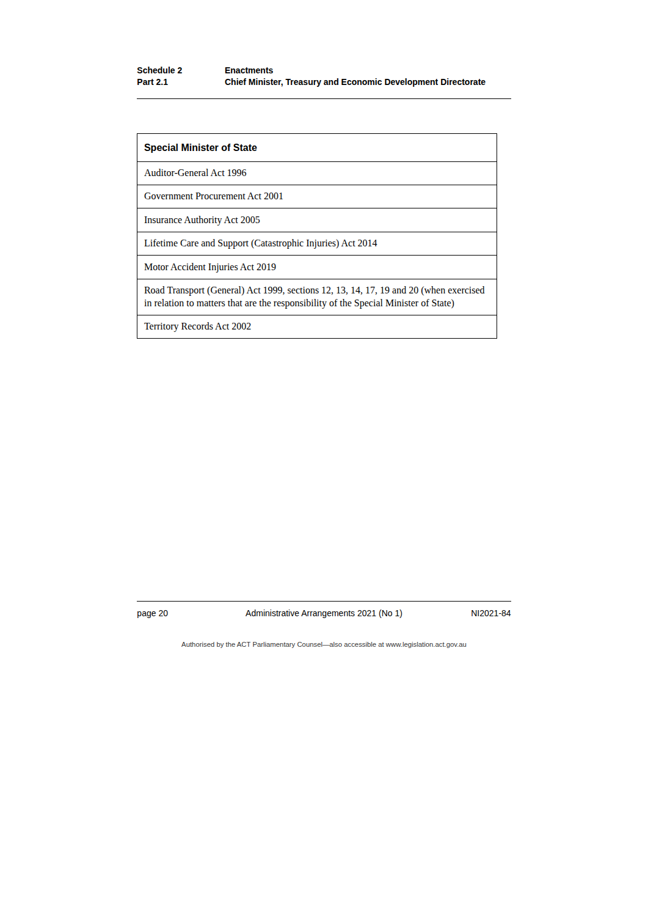Schedule 2
Enactments
Part 2.1
Chief Minister, Treasury and Economic Development Directorate
| Special Minister of State |
| --- |
| Auditor-General Act 1996 |
| Government Procurement Act 2001 |
| Insurance Authority Act 2005 |
| Lifetime Care and Support (Catastrophic Injuries) Act 2014 |
| Motor Accident Injuries Act 2019 |
| Road Transport (General) Act 1999, sections 12, 13, 14, 17, 19 and 20 (when exercised in relation to matters that are the responsibility of the Special Minister of State) |
| Territory Records Act 2002 |
page 20
Administrative Arrangements 2021 (No 1)
NI2021-84
Authorised by the ACT Parliamentary Counsel—also accessible at www.legislation.act.gov.au